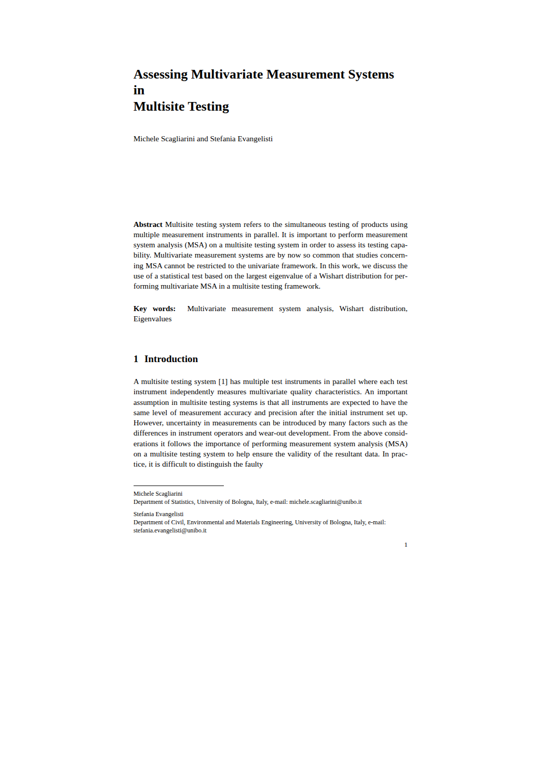Assessing Multivariate Measurement Systems in
Multisite Testing
Michele Scagliarini and Stefania Evangelisti
Abstract Multisite testing system refers to the simultaneous testing of products using multiple measurement instruments in parallel. It is important to perform measurement system analysis (MSA) on a multisite testing system in order to assess its testing capability. Multivariate measurement systems are by now so common that studies concerning MSA cannot be restricted to the univariate framework. In this work, we discuss the use of a statistical test based on the largest eigenvalue of a Wishart distribution for performing multivariate MSA in a multisite testing framework.
Key words: Multivariate measurement system analysis, Wishart distribution, Eigenvalues
1 Introduction
A multisite testing system [1] has multiple test instruments in parallel where each test instrument independently measures multivariate quality characteristics. An important assumption in multisite testing systems is that all instruments are expected to have the same level of measurement accuracy and precision after the initial instrument set up. However, uncertainty in measurements can be introduced by many factors such as the differences in instrument operators and wear-out development. From the above considerations it follows the importance of performing measurement system analysis (MSA) on a multisite testing system to help ensure the validity of the resultant data. In practice, it is difficult to distinguish the faulty
Michele Scagliarini
Department of Statistics, University of Bologna, Italy, e-mail: michele.scagliarini@unibo.it
Stefania Evangelisti
Department of Civil, Environmental and Materials Engineering, University of Bologna, Italy, e-mail: stefania.evangelisti@unibo.it
1